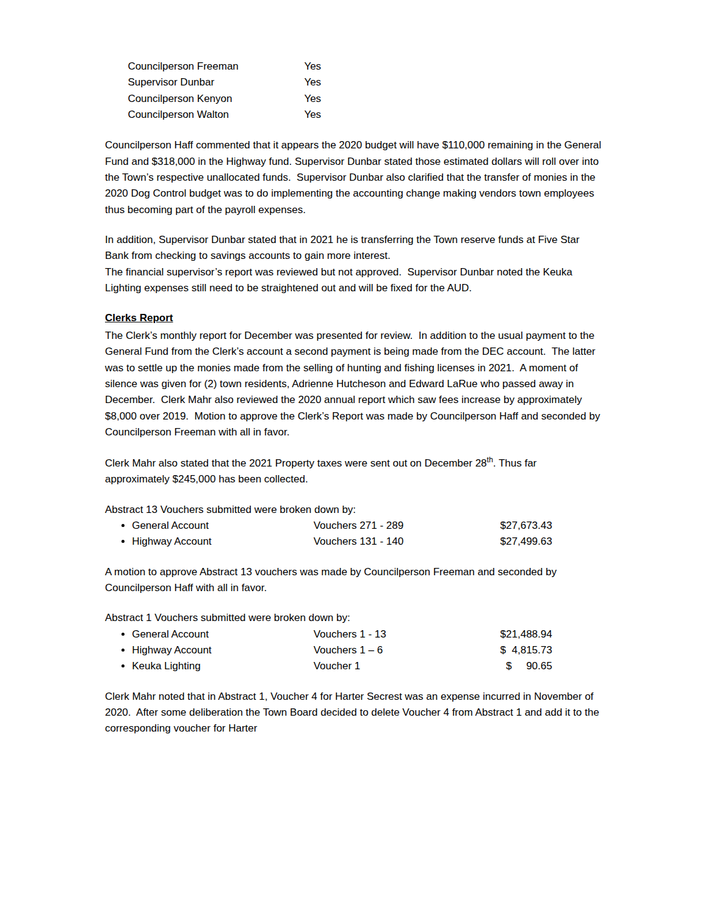Councilperson Freeman Yes
Supervisor Dunbar Yes
Councilperson Kenyon Yes
Councilperson Walton Yes
Councilperson Haff commented that it appears the 2020 budget will have $110,000 remaining in the General Fund and $318,000 in the Highway fund. Supervisor Dunbar stated those estimated dollars will roll over into the Town’s respective unallocated funds. Supervisor Dunbar also clarified that the transfer of monies in the 2020 Dog Control budget was to do implementing the accounting change making vendors town employees thus becoming part of the payroll expenses.
In addition, Supervisor Dunbar stated that in 2021 he is transferring the Town reserve funds at Five Star Bank from checking to savings accounts to gain more interest.
The financial supervisor’s report was reviewed but not approved. Supervisor Dunbar noted the Keuka Lighting expenses still need to be straightened out and will be fixed for the AUD.
Clerks Report
The Clerk’s monthly report for December was presented for review. In addition to the usual payment to the General Fund from the Clerk’s account a second payment is being made from the DEC account. The latter was to settle up the monies made from the selling of hunting and fishing licenses in 2021. A moment of silence was given for (2) town residents, Adrienne Hutcheson and Edward LaRue who passed away in December. Clerk Mahr also reviewed the 2020 annual report which saw fees increase by approximately $8,000 over 2019. Motion to approve the Clerk’s Report was made by Councilperson Haff and seconded by Councilperson Freeman with all in favor.
Clerk Mahr also stated that the 2021 Property taxes were sent out on December 28th. Thus far approximately $245,000 has been collected.
Abstract 13 Vouchers submitted were broken down by:
General Account Vouchers 271 - 289$27,673.43
Highway Account Vouchers 131 - 140$27,499.63
A motion to approve Abstract 13 vouchers was made by Councilperson Freeman and seconded by Councilperson Haff with all in favor.
Abstract 1 Vouchers submitted were broken down by:
General Account Vouchers 1 - 13$21,488.94
Highway Account Vouchers 1 – 6$ 4,815.73
Keuka Lighting Voucher 1$ 90.65
Clerk Mahr noted that in Abstract 1, Voucher 4 for Harter Secrest was an expense incurred in November of 2020. After some deliberation the Town Board decided to delete Voucher 4 from Abstract 1 and add it to the corresponding voucher for Harter